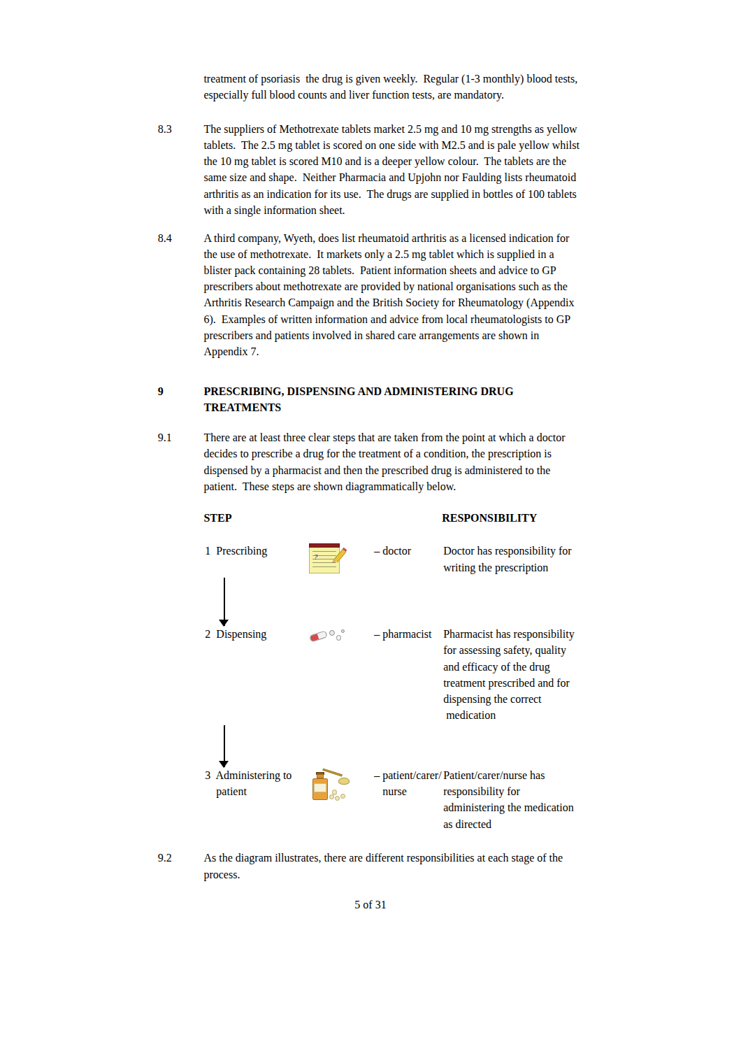treatment of psoriasis the drug is given weekly. Regular (1-3 monthly) blood tests, especially full blood counts and liver function tests, are mandatory.
8.3
The suppliers of Methotrexate tablets market 2.5 mg and 10 mg strengths as yellow tablets. The 2.5 mg tablet is scored on one side with M2.5 and is pale yellow whilst the 10 mg tablet is scored M10 and is a deeper yellow colour. The tablets are the same size and shape. Neither Pharmacia and Upjohn nor Faulding lists rheumatoid arthritis as an indication for its use. The drugs are supplied in bottles of 100 tablets with a single information sheet.
8.4
A third company, Wyeth, does list rheumatoid arthritis as a licensed indication for the use of methotrexate. It markets only a 2.5 mg tablet which is supplied in a blister pack containing 28 tablets. Patient information sheets and advice to GP prescribers about methotrexate are provided by national organisations such as the Arthritis Research Campaign and the British Society for Rheumatology (Appendix 6). Examples of written information and advice from local rheumatologists to GP prescribers and patients involved in shared care arrangements are shown in Appendix 7.
9
PRESCRIBING, DISPENSING AND ADMINISTERING DRUG TREATMENTS
9.1
There are at least three clear steps that are taken from the point at which a doctor decides to prescribe a drug for the treatment of a condition, the prescription is dispensed by a pharmacist and then the prescribed drug is administered to the patient. These steps are shown diagrammatically below.
STEP
RESPONSIBILITY
1 Prescribing
?
– doctor
Doctor has responsibility for writing the prescription
2 Dispensing
– pharmacist
Pharmacist has responsibility for assessing safety, quality and efficacy of the drug treatment prescribed and for dispensing the correct
medication
3 Administering to
patient
– patient/carer/
nurse
Patient/carer/nurse has responsibility for administering the medication as directed
9.2
As the diagram illustrates, there are different responsibilities at each stage of the process.
5 of 31